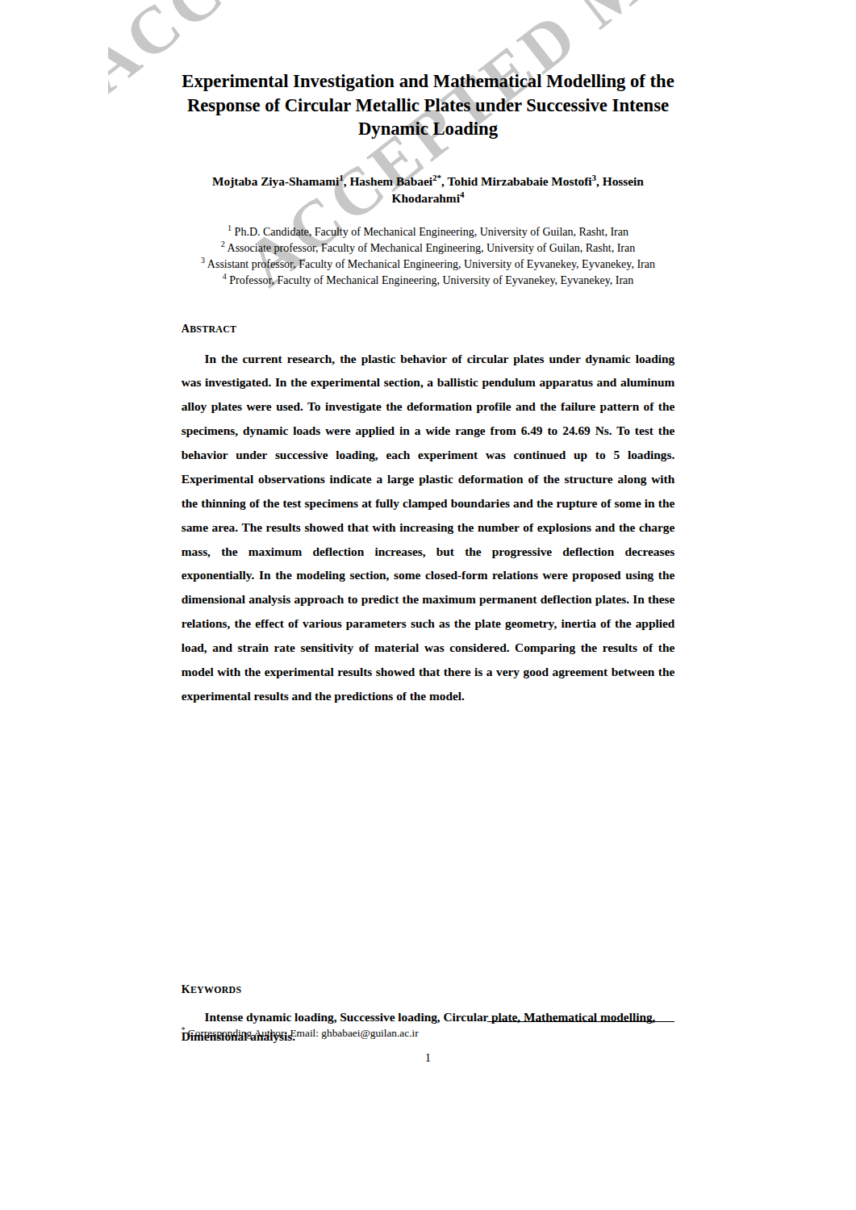ACCEPTED MANUSCRIPT ACCEPTED MANUSCRIPT
Experimental Investigation and Mathematical Modelling of the Response of Circular Metallic Plates under Successive Intense Dynamic Loading
Mojtaba Ziya-Shamami1, Hashem Babaei2*, Tohid Mirzababaie Mostofi3, Hossein Khodarahmi4
1 Ph.D. Candidate, Faculty of Mechanical Engineering, University of Guilan, Rasht, Iran
2 Associate professor, Faculty of Mechanical Engineering, University of Guilan, Rasht, Iran
3 Assistant professor, Faculty of Mechanical Engineering, University of Eyvanekey, Eyvanekey, Iran
4 Professor, Faculty of Mechanical Engineering, University of Eyvanekey, Eyvanekey, Iran
ABSTRACT
In the current research, the plastic behavior of circular plates under dynamic loading was investigated. In the experimental section, a ballistic pendulum apparatus and aluminum alloy plates were used. To investigate the deformation profile and the failure pattern of the specimens, dynamic loads were applied in a wide range from 6.49 to 24.69 Ns. To test the behavior under successive loading, each experiment was continued up to 5 loadings. Experimental observations indicate a large plastic deformation of the structure along with the thinning of the test specimens at fully clamped boundaries and the rupture of some in the same area. The results showed that with increasing the number of explosions and the charge mass, the maximum deflection increases, but the progressive deflection decreases exponentially. In the modeling section, some closed-form relations were proposed using the dimensional analysis approach to predict the maximum permanent deflection plates. In these relations, the effect of various parameters such as the plate geometry, inertia of the applied load, and strain rate sensitivity of material was considered. Comparing the results of the model with the experimental results showed that there is a very good agreement between the experimental results and the predictions of the model.
KEYWORDS
Intense dynamic loading, Successive loading, Circular plate, Mathematical modelling, Dimensional analysis.
* Corresponding Author: Email: ghbabaei@guilan.ac.ir
1